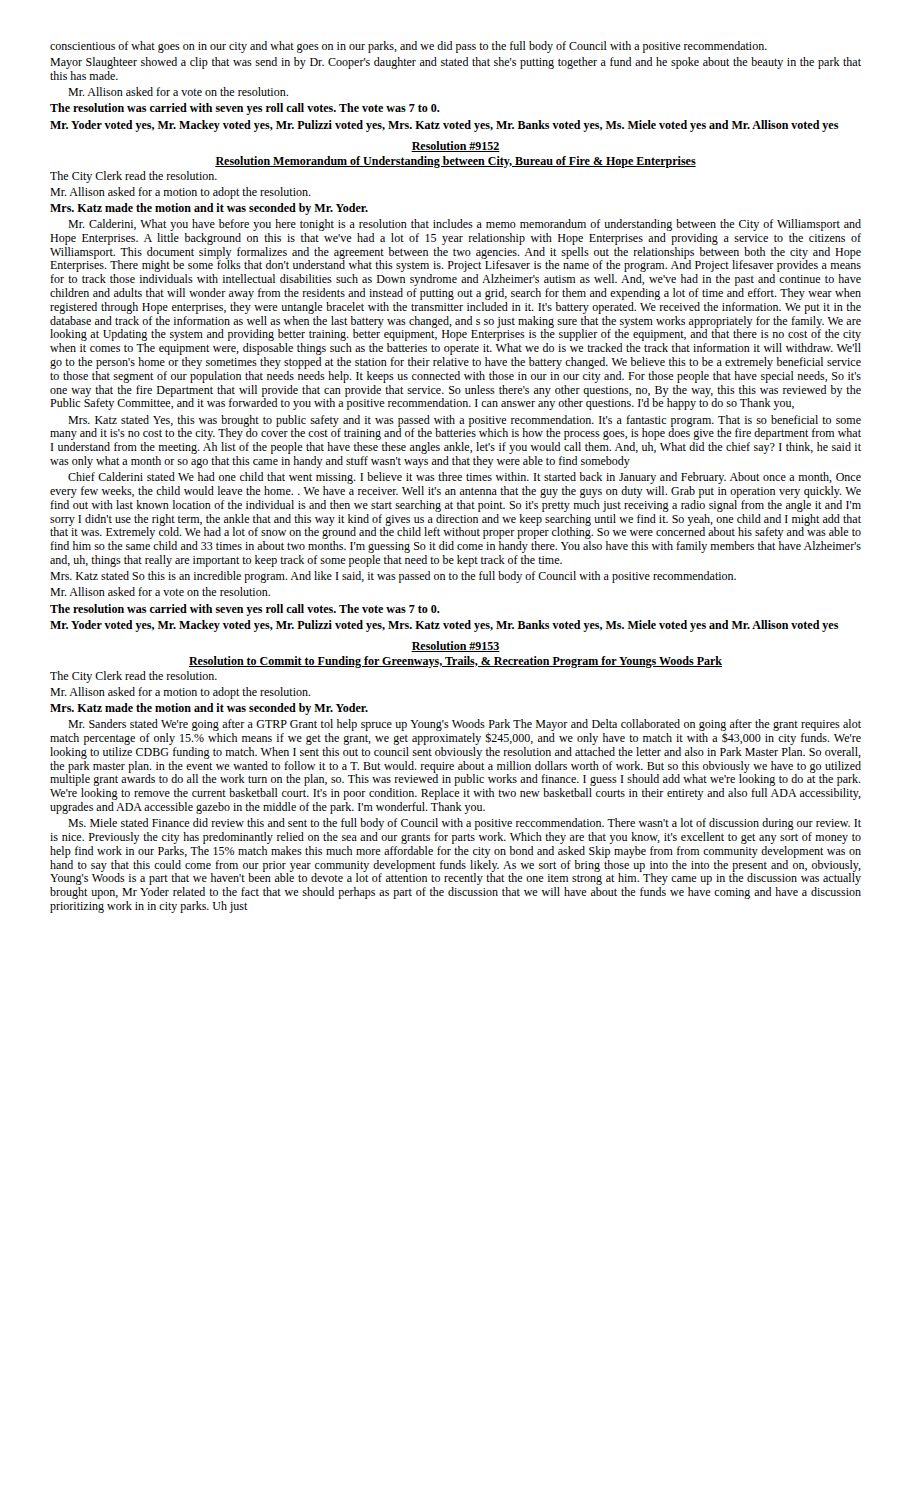conscientious of what goes on in our city and what goes on in our parks, and we did pass to the full body of Council with a positive recommendation.
Mayor Slaughteer showed a clip that was send in by Dr. Cooper's daughter and stated that she's putting together a fund and he spoke about the beauty in the park that this has made.
Mr. Allison asked for a vote on the resolution.
The resolution was carried with seven yes roll call votes. The vote was 7 to 0.
Mr. Yoder voted yes, Mr. Mackey voted yes, Mr. Pulizzi voted yes, Mrs. Katz voted yes, Mr. Banks voted yes, Ms. Miele voted yes and Mr. Allison voted yes
Resolution #9152
Resolution Memorandum of Understanding between City, Bureau of Fire & Hope Enterprises
The City Clerk read the resolution.
Mr. Allison asked for a motion to adopt the resolution.
Mrs. Katz made the motion and it was seconded by Mr. Yoder.
Mr. Calderini, What you have before you here tonight is a resolution that includes a memo memorandum of understanding between the City of Williamsport and Hope Enterprises. A little background on this is that we've had a lot of 15 year relationship with Hope Enterprises and providing a service to the citizens of Williamsport. This document simply formalizes and the agreement between the two agencies. And it spells out the relationships between both the city and Hope Enterprises. There might be some folks that don't understand what this system is. Project Lifesaver is the name of the program. And Project lifesaver provides a means for to track those individuals with intellectual disabilities such as Down syndrome and Alzheimer's autism as well. And, we've had in the past and continue to have children and adults that will wonder away from the residents and instead of putting out a grid, search for them and expending a lot of time and effort. They wear when registered through Hope enterprises, they were untangle bracelet with the transmitter included in it. It's battery operated. We received the information. We put it in the database and track of the information as well as when the last battery was changed, and s so just making sure that the system works appropriately for the family. We are looking at Updating the system and providing better training. better equipment, Hope Enterprises is the supplier of the equipment, and that there is no cost of the city when it comes to The equipment were, disposable things such as the batteries to operate it. What we do is we tracked the track that information it will withdraw. We'll go to the person's home or they sometimes they stopped at the station for their relative to have the battery changed. We believe this to be a extremely beneficial service to those that segment of our population that needs needs help. It keeps us connected with those in our in our city and. For those people that have special needs, So it's one way that the fire Department that will provide that can provide that service. So unless there's any other questions, no, By the way, this this was reviewed by the Public Safety Committee, and it was forwarded to you with a positive recommendation. I can answer any other questions. I'd be happy to do so Thank you,
Mrs. Katz stated Yes, this was brought to public safety and it was passed with a positive recommendation. It's a fantastic program. That is so beneficial to some many and it is's no cost to the city. They do cover the cost of training and of the batteries which is how the process goes, is hope does give the fire department from what I understand from the meeting. Ah list of the people that have these these angles ankle, let's if you would call them. And, uh, What did the chief say? I think, he said it was only what a month or so ago that this came in handy and stuff wasn't ways and that they were able to find somebody
Chief Calderini stated We had one child that went missing. I believe it was three times within. It started back in January and February. About once a month, Once every few weeks, the child would leave the home. . We have a receiver. Well it's an antenna that the guy the guys on duty will. Grab put in operation very quickly. We find out with last known location of the individual is and then we start searching at that point. So it's pretty much just receiving a radio signal from the angle it and I'm sorry I didn't use the right term, the ankle that and this way it kind of gives us a direction and we keep searching until we find it. So yeah, one child and I might add that that it was. Extremely cold. We had a lot of snow on the ground and the child left without proper proper clothing. So we were concerned about his safety and was able to find him so the same child and 33 times in about two months. I'm guessing So it did come in handy there. You also have this with family members that have Alzheimer's and, uh, things that really are important to keep track of some people that need to be kept track of the time.
Mrs. Katz stated So this is an incredible program. And like I said, it was passed on to the full body of Council with a positive recommendation.
Mr. Allison asked for a vote on the resolution.
The resolution was carried with seven yes roll call votes. The vote was 7 to 0.
Mr. Yoder voted yes, Mr. Mackey voted yes, Mr. Pulizzi voted yes, Mrs. Katz voted yes, Mr. Banks voted yes, Ms. Miele voted yes and Mr. Allison voted yes
Resolution #9153
Resolution to Commit to Funding for Greenways, Trails, & Recreation Program for Youngs Woods Park
The City Clerk read the resolution.
Mr. Allison asked for a motion to adopt the resolution.
Mrs. Katz made the motion and it was seconded by Mr. Yoder.
Mr. Sanders stated We're going after a GTRP Grant tol help spruce up Young's Woods Park The Mayor and Delta collaborated on going after the grant requires alot match percentage of only 15.% which means if we get the grant, we get approximately $245,000, and we only have to match it with a $43,000 in city funds. We're looking to utilize CDBG funding to match. When I sent this out to council sent obviously the resolution and attached the letter and also in Park Master Plan. So overall, the park master plan. in the event we wanted to follow it to a T. But would. require about a million dollars worth of work. But so this obviously we have to go utilized multiple grant awards to do all the work turn on the plan, so. This was reviewed in public works and finance. I guess I should add what we're looking to do at the park. We're looking to remove the current basketball court. It's in poor condition. Replace it with two new basketball courts in their entirety and also full ADA accessibility, upgrades and ADA accessible gazebo in the middle of the park. I'm wonderful. Thank you.
Ms. Miele stated Finance did review this and sent to the full body of Council with a positive reccommendation. There wasn't a lot of discussion during our review. It is nice. Previously the city has predominantly relied on the sea and our grants for parts work. Which they are that you know, it's excellent to get any sort of money to help find work in our Parks, The 15% match makes this much more affordable for the city on bond and asked Skip maybe from from community development was on hand to say that this could come from our prior year community development funds likely. As we sort of bring those up into the into the present and on, obviously, Young's Woods is a part that we haven't been able to devote a lot of attention to recently that the one item strong at him. They came up in the discussion was actually brought upon, Mr Yoder related to the fact that we should perhaps as part of the discussion that we will have about the funds we have coming and have a discussion prioritizing work in in city parks. Uh just